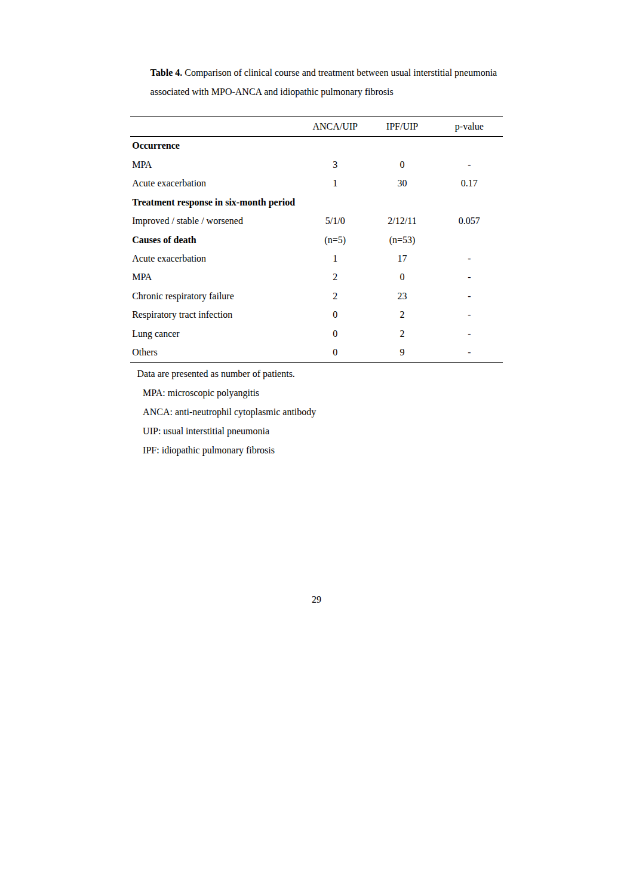Table 4. Comparison of clinical course and treatment between usual interstitial pneumonia associated with MPO-ANCA and idiopathic pulmonary fibrosis
| | ANCA/UIP | IPF/UIP | p-value |
| --- | --- | --- | --- |
| Occurrence | | | |
| MPA | 3 | 0 | - |
| Acute exacerbation | 1 | 30 | 0.17 |
| Treatment response in six-month period | | | |
| Improved / stable / worsened | 5/1/0 | 2/12/11 | 0.057 |
| Causes of death | (n=5) | (n=53) | |
| Acute exacerbation | 1 | 17 | - |
| MPA | 2 | 0 | - |
| Chronic respiratory failure | 2 | 23 | - |
| Respiratory tract infection | 0 | 2 | - |
| Lung cancer | 0 | 2 | - |
| Others | 0 | 9 | - |
Data are presented as number of patients.
MPA: microscopic polyangitis
ANCA: anti-neutrophil cytoplasmic antibody
UIP: usual interstitial pneumonia
IPF: idiopathic pulmonary fibrosis
29